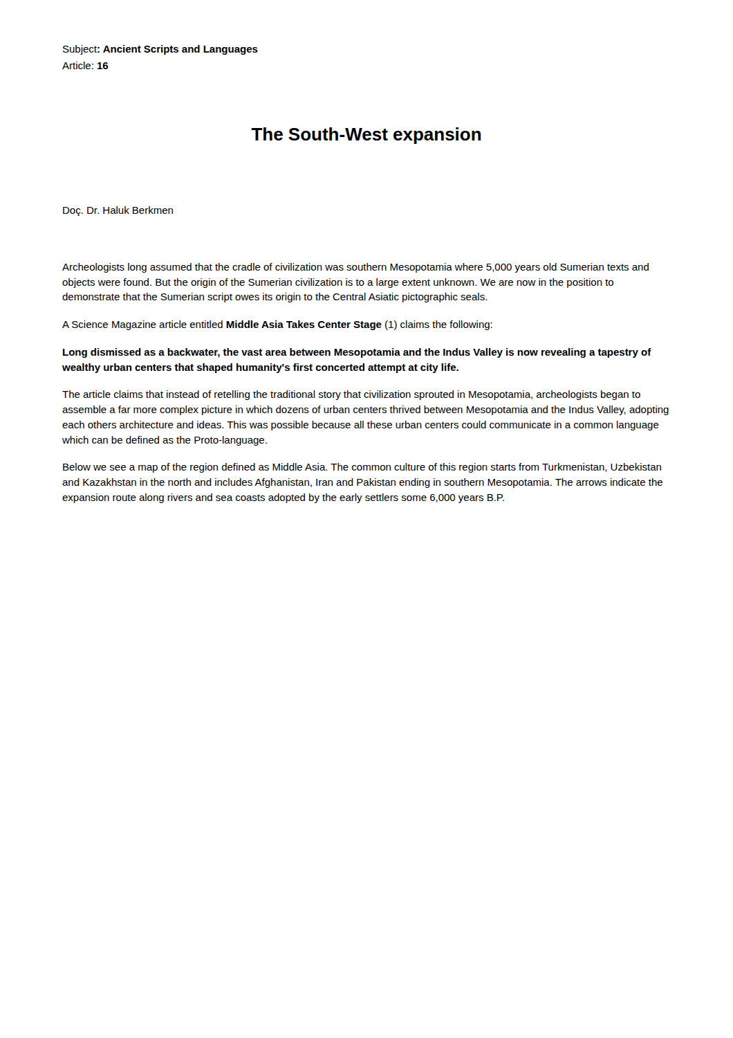Subject: Ancient Scripts and Languages
Article: 16
The South-West expansion
Doç. Dr. Haluk Berkmen
Archeologists long assumed that the cradle of civilization was southern Mesopotamia where 5,000 years old Sumerian texts and objects were found. But the origin of the Sumerian civilization is to a large extent unknown. We are now in the position to demonstrate that the Sumerian script owes its origin to the Central Asiatic pictographic seals.
A Science Magazine article entitled Middle Asia Takes Center Stage (1) claims the following:
Long dismissed as a backwater, the vast area between Mesopotamia and the Indus Valley is now revealing a tapestry of wealthy urban centers that shaped humanity's first concerted attempt at city life.
The article claims that instead of retelling the traditional story that civilization sprouted in Mesopotamia, archeologists began to assemble a far more complex picture in which dozens of urban centers thrived between Mesopotamia and the Indus Valley, adopting each others architecture and ideas. This was possible because all these urban centers could communicate in a common language which can be defined as the Proto-language.
Below we see a map of the region defined as Middle Asia. The common culture of this region starts from Turkmenistan, Uzbekistan and Kazakhstan in the north and includes Afghanistan, Iran and Pakistan ending in southern Mesopotamia. The arrows indicate the expansion route along rivers and sea coasts adopted by the early settlers some 6,000 years B.P.